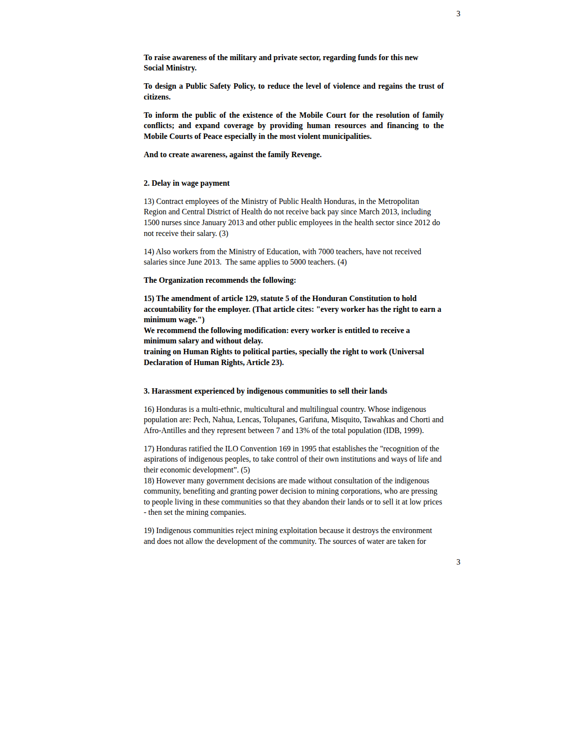3
To raise awareness of the military and private sector, regarding funds for this new
Social Ministry.
To design a Public Safety Policy, to reduce the level of violence and regains the trust of citizens.
To inform the public of the existence of the Mobile Court for the resolution of family conflicts; and expand coverage by providing human resources and financing to the Mobile Courts of Peace especially in the most violent municipalities.
And to create awareness, against the family Revenge.
2. Delay in wage payment
13) Contract employees of the Ministry of Public Health Honduras, in the Metropolitan Region and Central District of Health do not receive back pay since March 2013, including 1500 nurses since January 2013 and other public employees in the health sector since 2012 do not receive their salary. (3)
14) Also workers from the Ministry of Education, with 7000 teachers, have not received salaries since June 2013. The same applies to 5000 teachers. (4)
The Organization recommends the following:
15) The amendment of article 129, statute 5 of the Honduran Constitution to hold accountability for the employer. (That article cites: "every worker has the right to earn a minimum wage.")
We recommend the following modification: every worker is entitled to receive a minimum salary and without delay.
training on Human Rights to political parties, specially the right to work (Universal Declaration of Human Rights, Article 23).
3. Harassment experienced by indigenous communities to sell their lands
16) Honduras is a multi-ethnic, multicultural and multilingual country. Whose indigenous population are: Pech, Nahua, Lencas, Tolupanes, Garifuna, Misquito, Tawahkas and Chorti and Afro-Antilles and they represent between 7 and 13% of the total population (IDB, 1999).
17) Honduras ratified the ILO Convention 169 in 1995 that establishes the "recognition of the aspirations of indigenous peoples, to take control of their own institutions and ways of life and their economic development”. (5)
18) However many government decisions are made without consultation of the indigenous community, benefiting and granting power decision to mining corporations, who are pressing to people living in these communities so that they abandon their lands or to sell it at low prices - then set the mining companies.
19) Indigenous communities reject mining exploitation because it destroys the environment and does not allow the development of the community. The sources of water are taken for
3